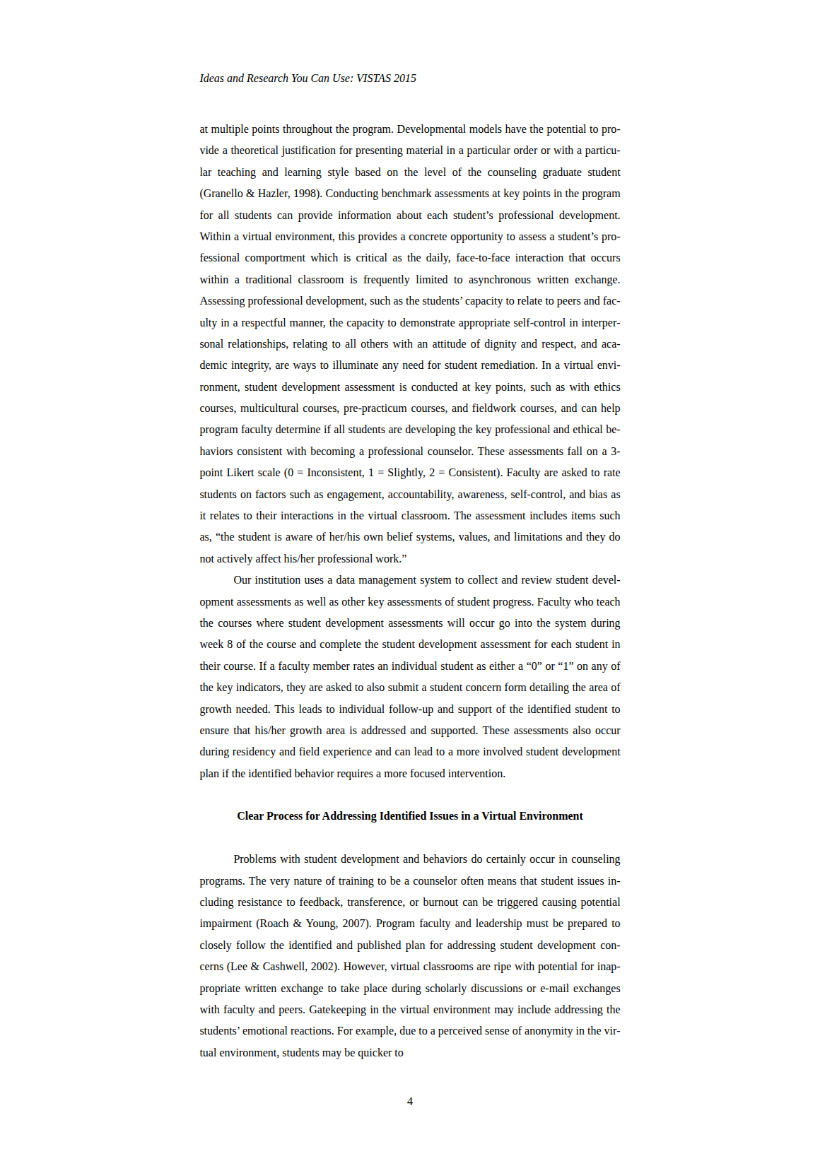Ideas and Research You Can Use: VISTAS 2015
at multiple points throughout the program. Developmental models have the potential to provide a theoretical justification for presenting material in a particular order or with a particular teaching and learning style based on the level of the counseling graduate student (Granello & Hazler, 1998). Conducting benchmark assessments at key points in the program for all students can provide information about each student’s professional development. Within a virtual environment, this provides a concrete opportunity to assess a student’s professional comportment which is critical as the daily, face-to-face interaction that occurs within a traditional classroom is frequently limited to asynchronous written exchange. Assessing professional development, such as the students’ capacity to relate to peers and faculty in a respectful manner, the capacity to demonstrate appropriate self-control in interpersonal relationships, relating to all others with an attitude of dignity and respect, and academic integrity, are ways to illuminate any need for student remediation. In a virtual environment, student development assessment is conducted at key points, such as with ethics courses, multicultural courses, pre-practicum courses, and fieldwork courses, and can help program faculty determine if all students are developing the key professional and ethical behaviors consistent with becoming a professional counselor. These assessments fall on a 3-point Likert scale (0 = Inconsistent, 1 = Slightly, 2 = Consistent). Faculty are asked to rate students on factors such as engagement, accountability, awareness, self-control, and bias as it relates to their interactions in the virtual classroom. The assessment includes items such as, “the student is aware of her/his own belief systems, values, and limitations and they do not actively affect his/her professional work.”
Our institution uses a data management system to collect and review student development assessments as well as other key assessments of student progress. Faculty who teach the courses where student development assessments will occur go into the system during week 8 of the course and complete the student development assessment for each student in their course. If a faculty member rates an individual student as either a “0” or “1” on any of the key indicators, they are asked to also submit a student concern form detailing the area of growth needed. This leads to individual follow-up and support of the identified student to ensure that his/her growth area is addressed and supported. These assessments also occur during residency and field experience and can lead to a more involved student development plan if the identified behavior requires a more focused intervention.
Clear Process for Addressing Identified Issues in a Virtual Environment
Problems with student development and behaviors do certainly occur in counseling programs. The very nature of training to be a counselor often means that student issues including resistance to feedback, transference, or burnout can be triggered causing potential impairment (Roach & Young, 2007). Program faculty and leadership must be prepared to closely follow the identified and published plan for addressing student development concerns (Lee & Cashwell, 2002). However, virtual classrooms are ripe with potential for inappropriate written exchange to take place during scholarly discussions or e-mail exchanges with faculty and peers. Gatekeeping in the virtual environment may include addressing the students’ emotional reactions. For example, due to a perceived sense of anonymity in the virtual environment, students may be quicker to
4